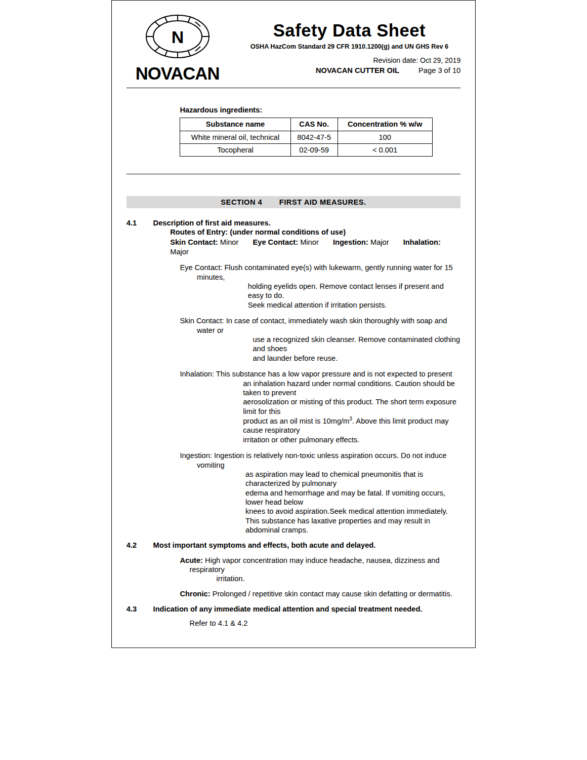N
NOVACAN
Safety Data Sheet
OSHA HazCom Standard 29 CFR 1910.1200(g) and UN GHS Rev 6
Revision date: Oct 29, 2019
NOVACAN CUTTER OIL Page 3 of 10
Hazardous ingredients:
| Substance name | CAS No. | Concentration % w/w |
| --- | --- | --- |
| White mineral oil, technical | 8042-47-5 | 100 |
| Tocopheral | 02-09-59 | < 0.001 |
SECTION 4 FIRST AID MEASURES.
4.1
Description of first aid measures.
Routes of Entry: (under normal conditions of use)
Skin Contact: Minor Eye Contact: Minor Ingestion: Major Inhalation: Major
Eye Contact: Flush contaminated eye(s) with lukewarm, gently running water for 15 minutes, holding eyelids open. Remove contact lenses if present and easy to do. Seek medical attention if irritation persists.
Skin Contact: In case of contact, immediately wash skin thoroughly with soap and water or use a recognized skin cleanser. Remove contaminated clothing and shoes and launder before reuse.
Inhalation: This substance has a low vapor pressure and is not expected to present an inhalation hazard under normal conditions. Caution should be taken to prevent aerosolization or misting of this product. The short term exposure limit for this product as an oil mist is 10mg/m3. Above this limit product may cause respiratory irritation or other pulmonary effects.
Ingestion: Ingestion is relatively non-toxic unless aspiration occurs. Do not induce vomiting as aspiration may lead to chemical pneumonitis that is characterized by pulmonary edema and hemorrhage and may be fatal. If vomiting occurs, lower head below knees to avoid aspiration.Seek medical attention immediately. This substance has laxative properties and may result in abdominal cramps.
4.2
Most important symptoms and effects, both acute and delayed.
Acute: High vapor concentration may induce headache, nausea, dizziness and respiratory irritation.
Chronic: Prolonged / repetitive skin contact may cause skin defatting or dermatitis.
4.3
Indication of any immediate medical attention and special treatment needed.
Refer to 4.1 & 4.2